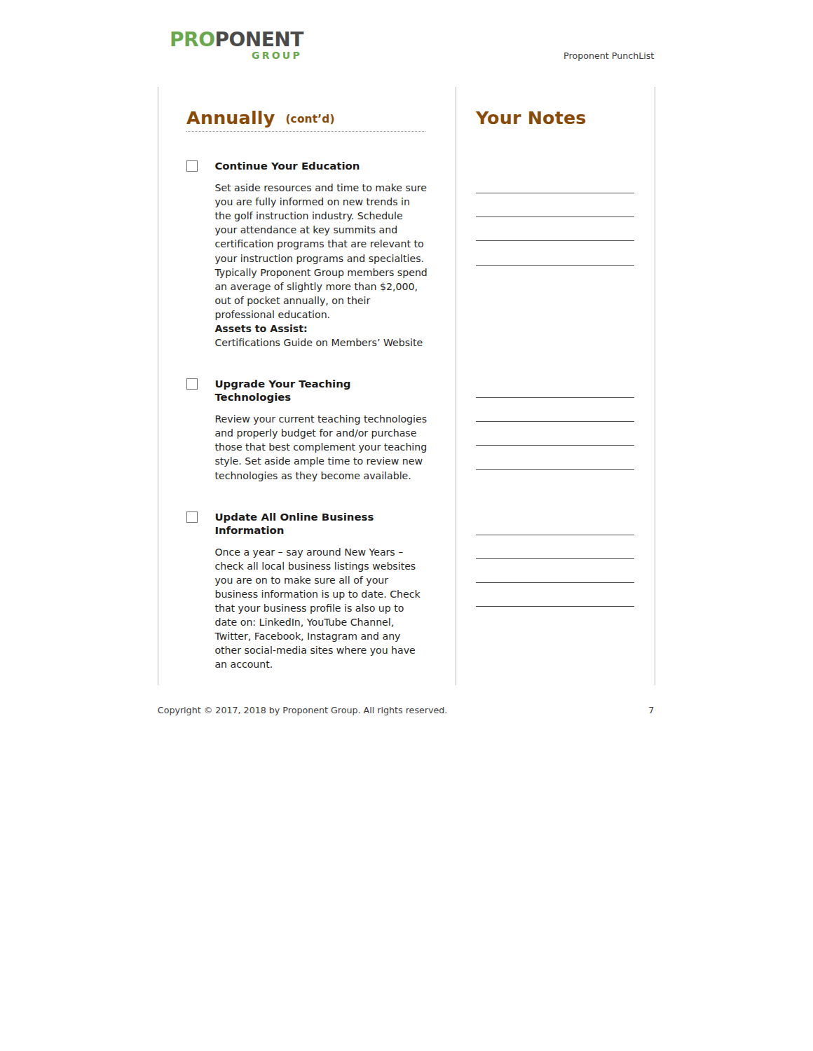PRO PONENT
GROUP
Proponent PunchList
Annually (cont’d)
Continue Your Education
Set aside resources and time to make sure you are fully informed on new trends in the golf instruction industry. Schedule your attendance at key summits and certification programs that are relevant to your instruction programs and specialties. Typically Proponent Group members spend an average of slightly more than $2,000, out of pocket annually, on their professional education.
Assets to Assist:
Certifications Guide on Members’ Website
Upgrade Your Teaching Technologies
Review your current teaching technologies and properly budget for and/or purchase those that best complement your teaching style. Set aside ample time to review new technologies as they become available.
Update All Online Business Information
Once a year – say around New Years – check all local business listings websites you are on to make sure all of your business information is up to date. Check that your business profile is also up to date on: LinkedIn, YouTube Channel, Twitter, Facebook, Instagram and any other social-media sites where you have an account.
Your Notes
Copyright © 2017, 2018 by Proponent Group. All rights reserved. 7